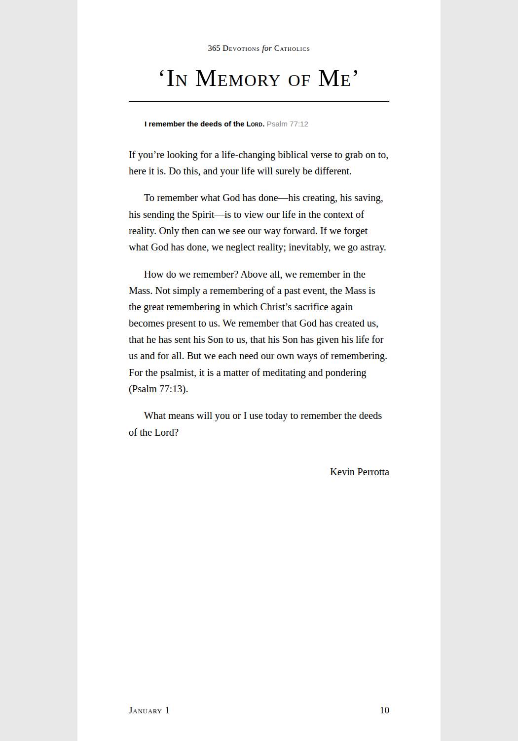365 Devotions for Catholics
‘In Memory of Me’
I remember the deeds of the Lord. Psalm 77:12
If you’re looking for a life-changing biblical verse to grab on to, here it is. Do this, and your life will surely be different.
To remember what God has done—his creating, his saving, his sending the Spirit—is to view our life in the context of reality. Only then can we see our way forward. If we forget what God has done, we neglect reality; inevitably, we go astray.
How do we remember? Above all, we remember in the Mass. Not simply a remembering of a past event, the Mass is the great remembering in which Christ’s sacrifice again becomes present to us. We remember that God has created us, that he has sent his Son to us, that his Son has given his life for us and for all. But we each need our own ways of remembering. For the psalmist, it is a matter of meditating and pondering (Psalm 77:13).
What means will you or I use today to remember the deeds of the Lord?
Kevin Perrotta
January 1 10